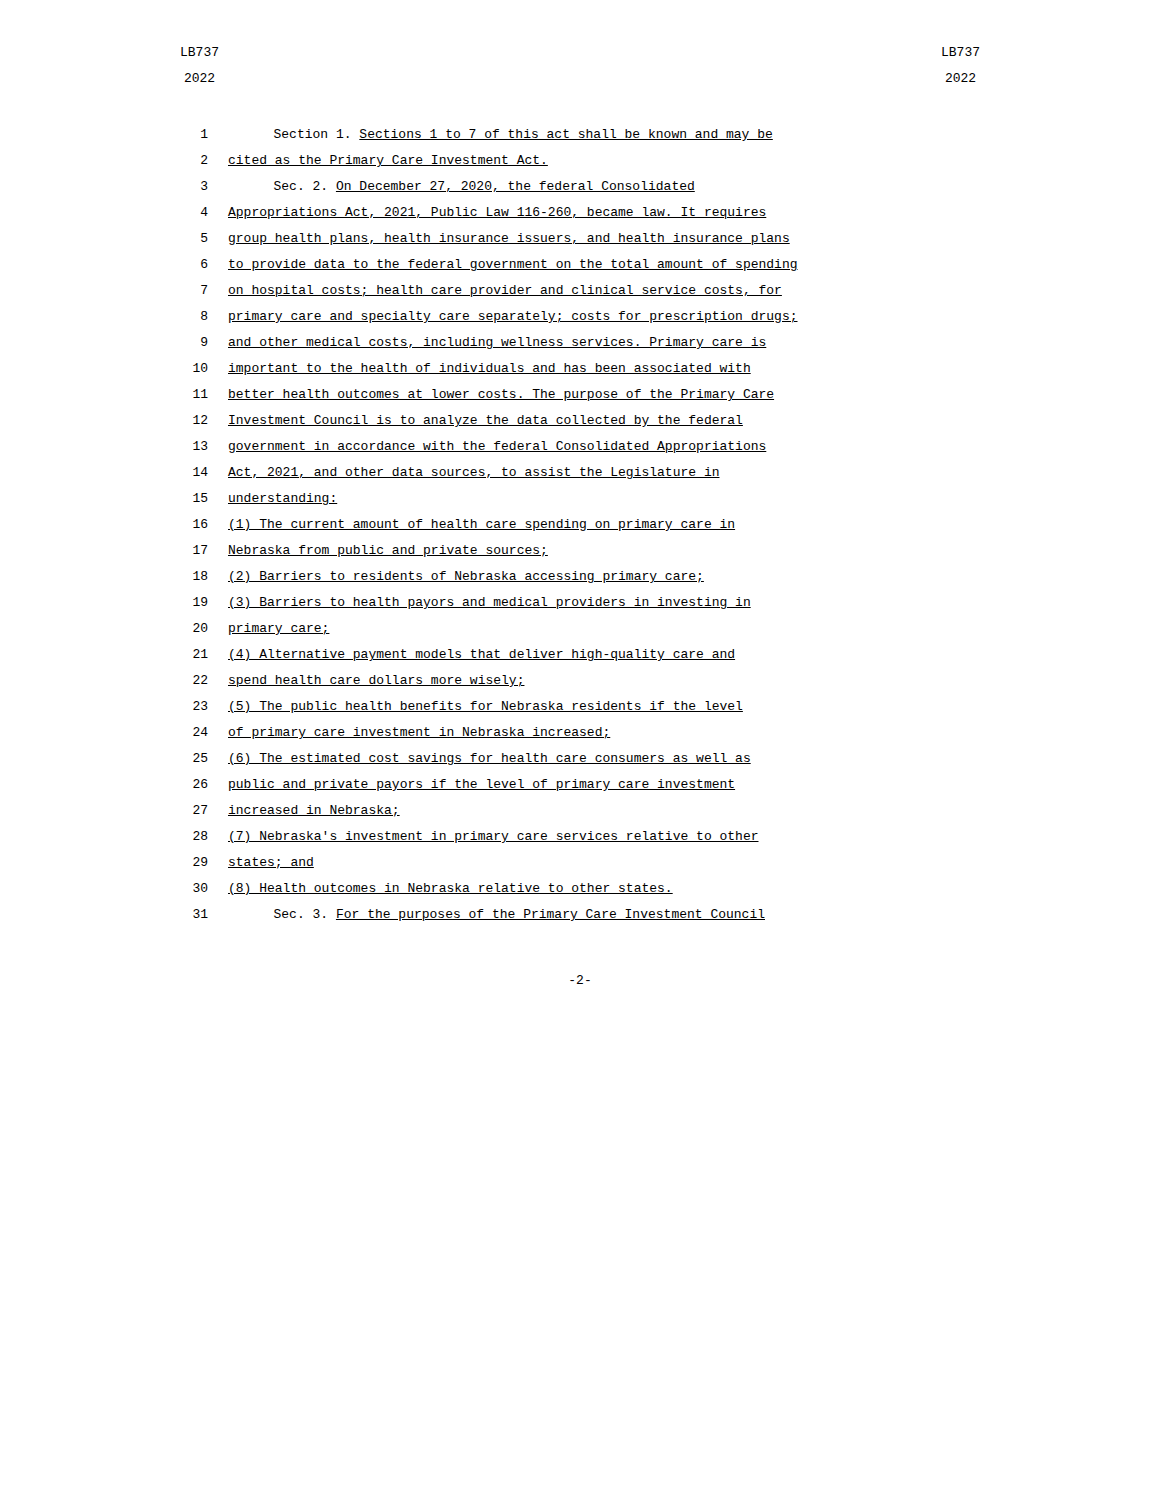LB737
2022
LB737
2022
Section 1. Sections 1 to 7 of this act shall be known and may be
cited as the Primary Care Investment Act.
Sec. 2. On December 27, 2020, the federal Consolidated
Appropriations Act, 2021, Public Law 116-260, became law. It requires
group health plans, health insurance issuers, and health insurance plans
to provide data to the federal government on the total amount of spending
on hospital costs; health care provider and clinical service costs, for
primary care and specialty care separately; costs for prescription drugs;
and other medical costs, including wellness services. Primary care is
important to the health of individuals and has been associated with
better health outcomes at lower costs. The purpose of the Primary Care
Investment Council is to analyze the data collected by the federal
government in accordance with the federal Consolidated Appropriations
Act, 2021, and other data sources, to assist the Legislature in
understanding:
(1) The current amount of health care spending on primary care in
Nebraska from public and private sources;
(2) Barriers to residents of Nebraska accessing primary care;
(3) Barriers to health payors and medical providers in investing in
primary care;
(4) Alternative payment models that deliver high-quality care and
spend health care dollars more wisely;
(5) The public health benefits for Nebraska residents if the level
of primary care investment in Nebraska increased;
(6) The estimated cost savings for health care consumers as well as
public and private payors if the level of primary care investment
increased in Nebraska;
(7) Nebraska's investment in primary care services relative to other
states; and
(8) Health outcomes in Nebraska relative to other states.
Sec. 3. For the purposes of the Primary Care Investment Council
-2-